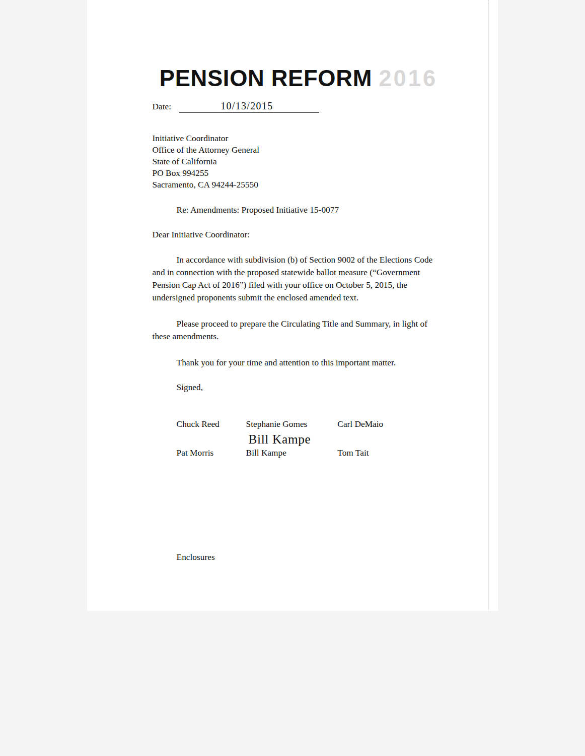PENSION REFORM 2016
Date: 10/13/2015
Initiative Coordinator
Office of the Attorney General
State of California
PO Box 994255
Sacramento, CA 94244-25550
Re: Amendments: Proposed Initiative 15-0077
Dear Initiative Coordinator:
In accordance with subdivision (b) of Section 9002 of the Elections Code and in connection with the proposed statewide ballot measure (“Government Pension Cap Act of 2016”) filed with your office on October 5, 2015, the undersigned proponents submit the enclosed amended text.
Please proceed to prepare the Circulating Title and Summary, in light of these amendments.
Thank you for your time and attention to this important matter.
Signed,
| Chuck Reed | Stephanie Gomes | Carl DeMaio |
| | Bill Kampe | |
| Pat Morris | Bill Kampe | Tom Tait |
Enclosures